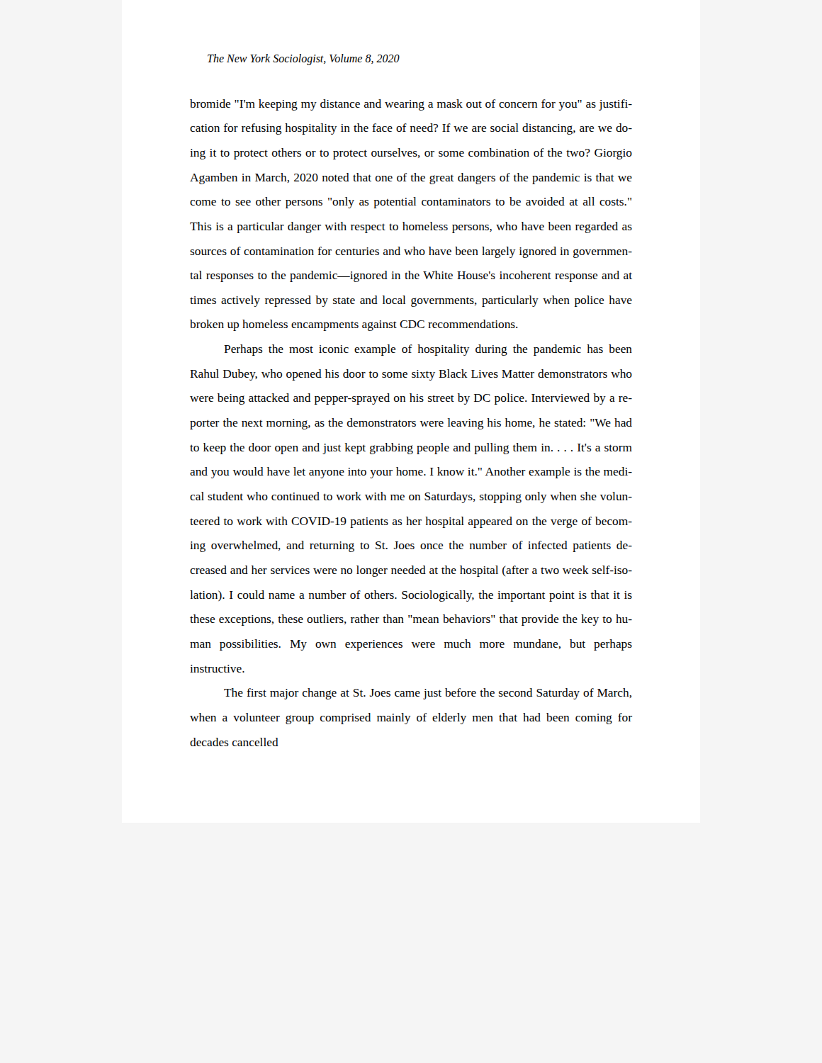The New York Sociologist, Volume 8, 2020
bromide "I'm keeping my distance and wearing a mask out of concern for you" as justification for refusing hospitality in the face of need? If we are social distancing, are we doing it to protect others or to protect ourselves, or some combination of the two? Giorgio Agamben in March, 2020 noted that one of the great dangers of the pandemic is that we come to see other persons "only as potential contaminators to be avoided at all costs." This is a particular danger with respect to homeless persons, who have been regarded as sources of contamination for centuries and who have been largely ignored in governmental responses to the pandemic—ignored in the White House's incoherent response and at times actively repressed by state and local governments, particularly when police have broken up homeless encampments against CDC recommendations.
Perhaps the most iconic example of hospitality during the pandemic has been Rahul Dubey, who opened his door to some sixty Black Lives Matter demonstrators who were being attacked and pepper-sprayed on his street by DC police. Interviewed by a reporter the next morning, as the demonstrators were leaving his home, he stated: "We had to keep the door open and just kept grabbing people and pulling them in. . . . It's a storm and you would have let anyone into your home. I know it." Another example is the medical student who continued to work with me on Saturdays, stopping only when she volunteered to work with COVID-19 patients as her hospital appeared on the verge of becoming overwhelmed, and returning to St. Joes once the number of infected patients decreased and her services were no longer needed at the hospital (after a two week self-isolation). I could name a number of others. Sociologically, the important point is that it is these exceptions, these outliers, rather than "mean behaviors" that provide the key to human possibilities. My own experiences were much more mundane, but perhaps instructive.
The first major change at St. Joes came just before the second Saturday of March, when a volunteer group comprised mainly of elderly men that had been coming for decades cancelled